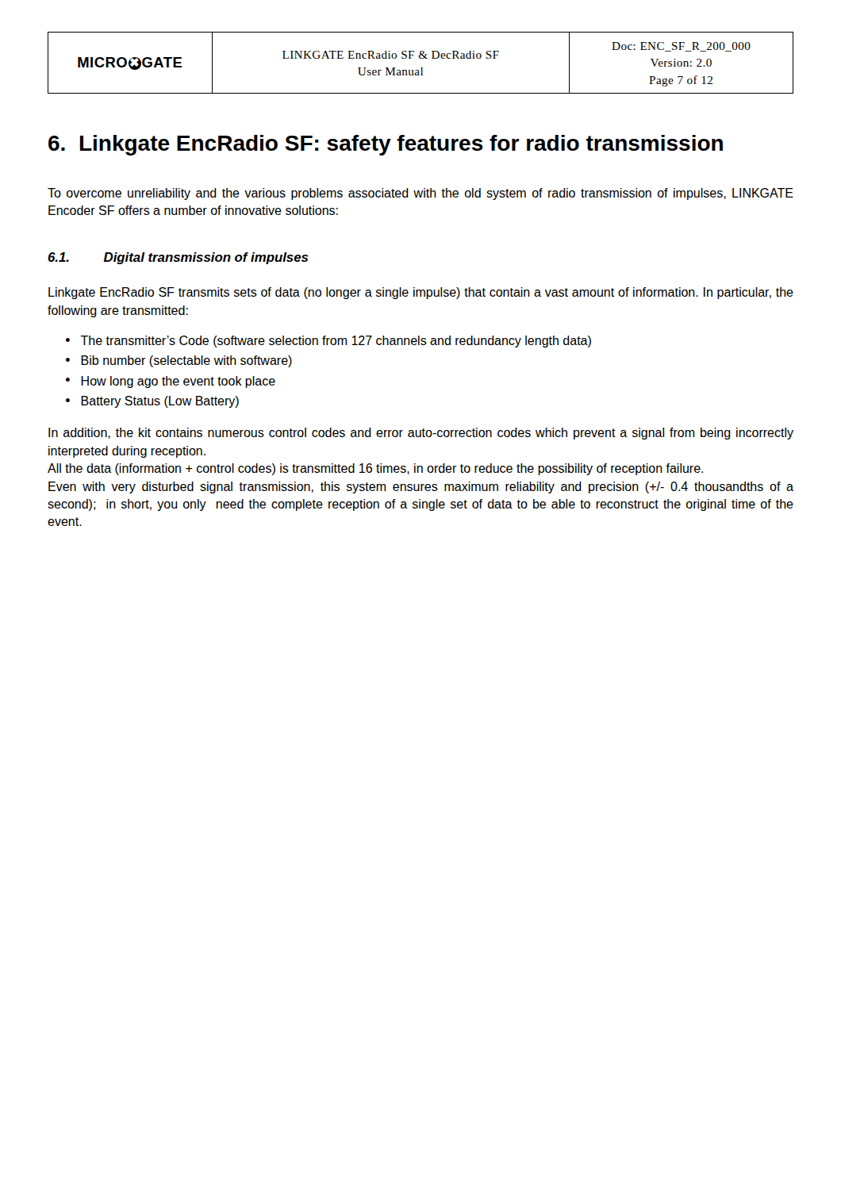| MICRO ✖ GATE | LINKGATE EncRadio SF & DecRadio SF User Manual | Doc: ENC_SF_R_200_000 Version: 2.0 Page 7 of 12 |
6. Linkgate EncRadio SF: safety features for radio transmission
To overcome unreliability and the various problems associated with the old system of radio transmission of impulses, LINKGATE Encoder SF offers a number of innovative solutions:
6.1. Digital transmission of impulses
Linkgate EncRadio SF transmits sets of data (no longer a single impulse) that contain a vast amount of information. In particular, the following are transmitted:
The transmitter’s Code (software selection from 127 channels and redundancy length data)
Bib number (selectable with software)
How long ago the event took place
Battery Status (Low Battery)
In addition, the kit contains numerous control codes and error auto-correction codes which prevent a signal from being incorrectly interpreted during reception.
All the data (information + control codes) is transmitted 16 times, in order to reduce the possibility of reception failure.
Even with very disturbed signal transmission, this system ensures maximum reliability and precision (+/- 0.4 thousandths of a second); in short, you only need the complete reception of a single set of data to be able to reconstruct the original time of the event.